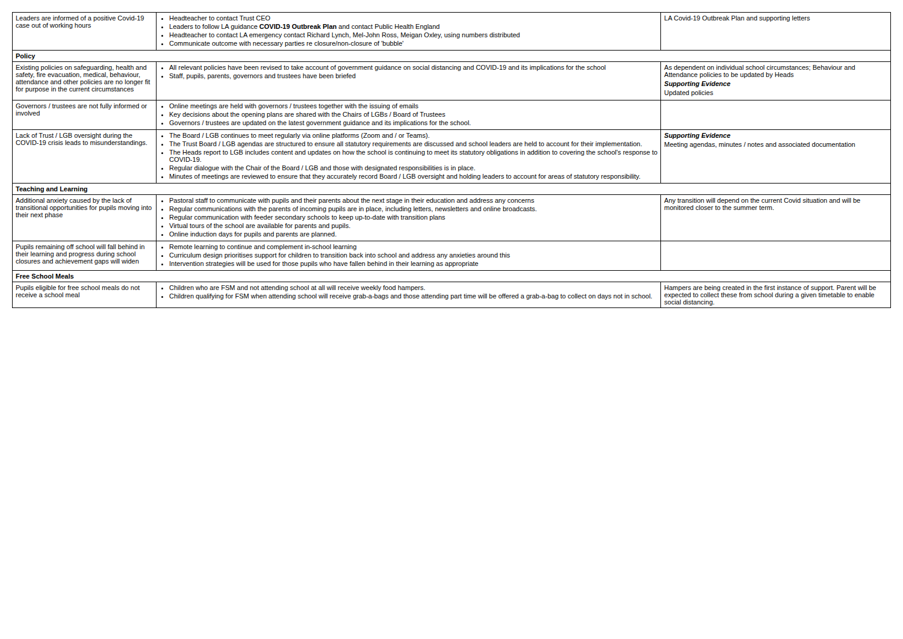| Leaders are informed of a positive Covid-19 case out of working hours | Headteacher to contact Trust CEO Leaders to follow LA guidance COVID-19 Outbreak Plan and contact Public Health England Headteacher to contact LA emergency contact Richard Lynch, Mel-John Ross, Meigan Oxley, using numbers distributed Communicate outcome with necessary parties re closure/non-closure of 'bubble' | LA Covid-19 Outbreak Plan and supporting letters |
| Policy |
| Existing policies on safeguarding, health and safety, fire evacuation, medical, behaviour, attendance and other policies are no longer fit for purpose in the current circumstances | All relevant policies have been revised to take account of government guidance on social distancing and COVID-19 and its implications for the school Staff, pupils, parents, governors and trustees have been briefed | As dependent on individual school circumstances; Behaviour and Attendance policies to be updated by Heads Supporting Evidence Updated policies |
| Governors / trustees are not fully informed or involved | Online meetings are held with governors / trustees together with the issuing of emails Key decisions about the opening plans are shared with the Chairs of LGBs / Board of Trustees Governors / trustees are updated on the latest government guidance and its implications for the school. | |
| Lack of Trust / LGB oversight during the COVID-19 crisis leads to misunderstandings. | The Board / LGB continues to meet regularly via online platforms (Zoom and / or Teams). The Trust Board / LGB agendas are structured to ensure all statutory requirements are discussed and school leaders are held to account for their implementation. The Heads report to LGB includes content and updates on how the school is continuing to meet its statutory obligations in addition to covering the school's response to COVID-19. Regular dialogue with the Chair of the Board / LGB and those with designated responsibilities is in place. Minutes of meetings are reviewed to ensure that they accurately record Board / LGB oversight and holding leaders to account for areas of statutory responsibility. | Supporting Evidence Meeting agendas, minutes / notes and associated documentation |
| Teaching and Learning |
| Additional anxiety caused by the lack of transitional opportunities for pupils moving into their next phase | Pastoral staff to communicate with pupils and their parents about the next stage in their education and address any concerns Regular communications with the parents of incoming pupils are in place, including letters, newsletters and online broadcasts. Regular communication with feeder secondary schools to keep up-to-date with transition plans Virtual tours of the school are available for parents and pupils. Online induction days for pupils and parents are planned. | Any transition will depend on the current Covid situation and will be monitored closer to the summer term. |
| Pupils remaining off school will fall behind in their learning and progress during school closures and achievement gaps will widen | Remote learning to continue and complement in-school learning Curriculum design prioritises support for children to transition back into school and address any anxieties around this Intervention strategies will be used for those pupils who have fallen behind in their learning as appropriate | |
| Free School Meals |
| Pupils eligible for free school meals do not receive a school meal | Children who are FSM and not attending school at all will receive weekly food hampers. Children qualifying for FSM when attending school will receive grab-a-bags and those attending part time will be offered a grab-a-bag to collect on days not in school. | Hampers are being created in the first instance of support. Parent will be expected to collect these from school during a given timetable to enable social distancing. |